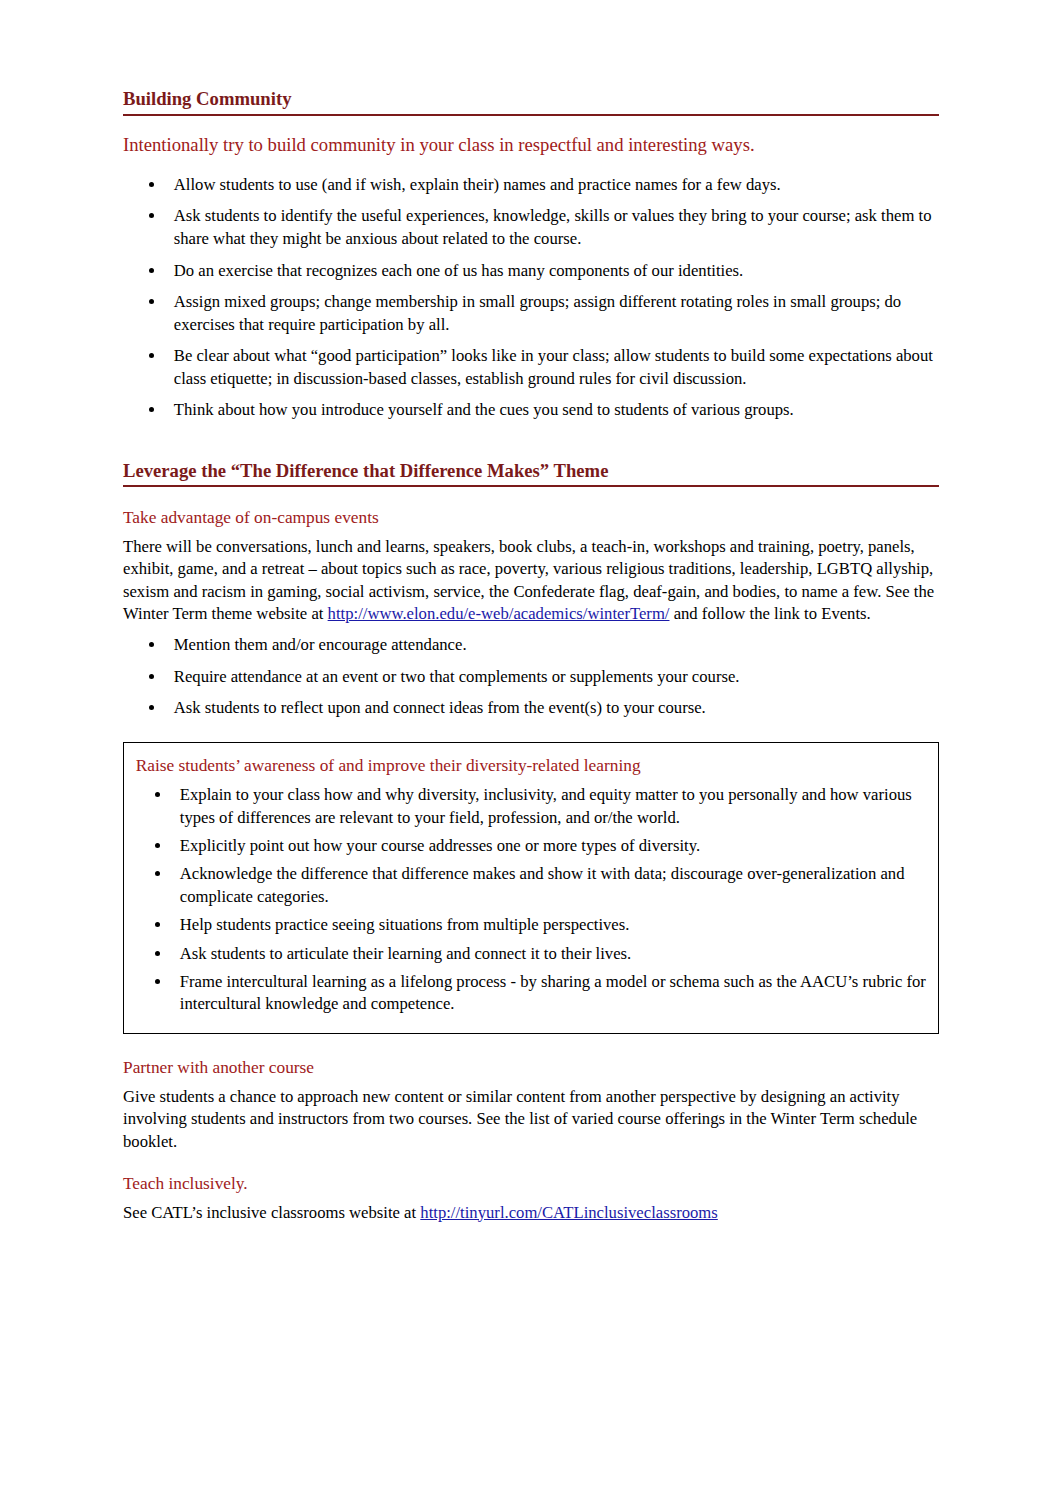Building Community
Intentionally try to build community in your class in respectful and interesting ways.
Allow students to use (and if wish, explain their) names and practice names for a few days.
Ask students to identify the useful experiences, knowledge, skills or values they bring to your course; ask them to share what they might be anxious about related to the course.
Do an exercise that recognizes each one of us has many components of our identities.
Assign mixed groups; change membership in small groups; assign different rotating roles in small groups; do exercises that require participation by all.
Be clear about what “good participation” looks like in your class; allow students to build some expectations about class etiquette; in discussion-based classes, establish ground rules for civil discussion.
Think about how you introduce yourself and the cues you send to students of various groups.
Leverage the “The Difference that Difference Makes” Theme
Take advantage of on-campus events
There will be conversations, lunch and learns, speakers, book clubs, a teach-in, workshops and training, poetry, panels, exhibit, game, and a retreat – about topics such as race, poverty, various religious traditions, leadership, LGBTQ allyship, sexism and racism in gaming, social activism, service, the Confederate flag, deaf-gain, and bodies, to name a few. See the Winter Term theme website at http://www.elon.edu/e-web/academics/winterTerm/ and follow the link to Events.
Mention them and/or encourage attendance.
Require attendance at an event or two that complements or supplements your course.
Ask students to reflect upon and connect ideas from the event(s) to your course.
Raise students’ awareness of and improve their diversity-related learning
Explain to your class how and why diversity, inclusivity, and equity matter to you personally and how various types of differences are relevant to your field, profession, and or/the world.
Explicitly point out how your course addresses one or more types of diversity.
Acknowledge the difference that difference makes and show it with data; discourage over-generalization and complicate categories.
Help students practice seeing situations from multiple perspectives.
Ask students to articulate their learning and connect it to their lives.
Frame intercultural learning as a lifelong process - by sharing a model or schema such as the AACU’s rubric for intercultural knowledge and competence.
Partner with another course
Give students a chance to approach new content or similar content from another perspective by designing an activity involving students and instructors from two courses. See the list of varied course offerings in the Winter Term schedule booklet.
Teach inclusively.
See CATL’s inclusive classrooms website at http://tinyurl.com/CATLinclusiveclassrooms